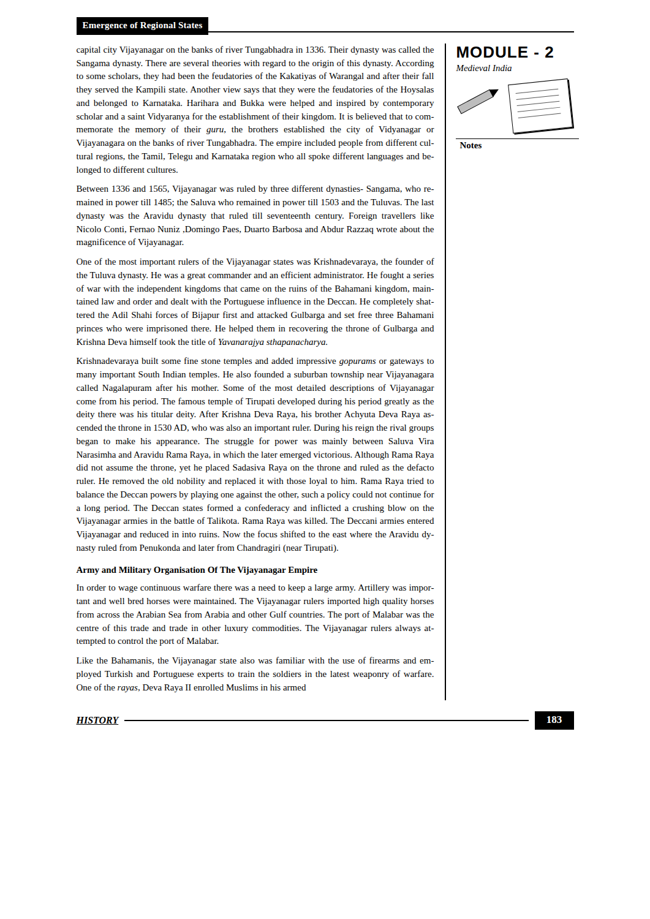Emergence of Regional States
capital city Vijayanagar on the banks of river Tungabhadra in 1336. Their dynasty was called the Sangama dynasty. There are several theories with regard to the origin of this dynasty. According to some scholars, they had been the feudatories of the Kakatiyas of Warangal and after their fall they served the Kampili state. Another view says that they were the feudatories of the Hoysalas and belonged to Karnataka. Harihara and Bukka were helped and inspired by contemporary scholar and a saint Vidyaranya for the establishment of their kingdom. It is believed that to commemorate the memory of their guru, the brothers established the city of Vidyanagar or Vijayanagara on the banks of river Tungabhadra. The empire included people from different cultural regions, the Tamil, Telegu and Karnataka region who all spoke different languages and belonged to different cultures.
Between 1336 and 1565, Vijayanagar was ruled by three different dynasties- Sangama, who remained in power till 1485; the Saluva who remained in power till 1503 and the Tuluvas. The last dynasty was the Aravidu dynasty that ruled till seventeenth century. Foreign travellers like Nicolo Conti, Fernao Nuniz ,Domingo Paes, Duarto Barbosa and Abdur Razzaq wrote about the magnificence of Vijayanagar.
One of the most important rulers of the Vijayanagar states was Krishnadevaraya, the founder of the Tuluva dynasty. He was a great commander and an efficient administrator. He fought a series of war with the independent kingdoms that came on the ruins of the Bahamani kingdom, maintained law and order and dealt with the Portuguese influence in the Deccan. He completely shattered the Adil Shahi forces of Bijapur first and attacked Gulbarga and set free three Bahamani princes who were imprisoned there. He helped them in recovering the throne of Gulbarga and Krishna Deva himself took the title of Yavanarajya sthapanacharya.
Krishnadevaraya built some fine stone temples and added impressive gopurams or gateways to many important South Indian temples. He also founded a suburban township near Vijayanagara called Nagalapuram after his mother. Some of the most detailed descriptions of Vijayanagar come from his period. The famous temple of Tirupati developed during his period greatly as the deity there was his titular deity. After Krishna Deva Raya, his brother Achyuta Deva Raya ascended the throne in 1530 AD, who was also an important ruler. During his reign the rival groups began to make his appearance. The struggle for power was mainly between Saluva Vira Narasimha and Aravidu Rama Raya, in which the later emerged victorious. Although Rama Raya did not assume the throne, yet he placed Sadasiva Raya on the throne and ruled as the defacto ruler. He removed the old nobility and replaced it with those loyal to him. Rama Raya tried to balance the Deccan powers by playing one against the other, such a policy could not continue for a long period. The Deccan states formed a confederacy and inflicted a crushing blow on the Vijayanagar armies in the battle of Talikota. Rama Raya was killed. The Deccani armies entered Vijayanagar and reduced in into ruins. Now the focus shifted to the east where the Aravidu dynasty ruled from Penukonda and later from Chandragiri (near Tirupati).
Army and Military Organisation Of The Vijayanagar Empire
In order to wage continuous warfare there was a need to keep a large army. Artillery was important and well bred horses were maintained. The Vijayanagar rulers imported high quality horses from across the Arabian Sea from Arabia and other Gulf countries. The port of Malabar was the centre of this trade and trade in other luxury commodities. The Vijayanagar rulers always attempted to control the port of Malabar.
Like the Bahamanis, the Vijayanagar state also was familiar with the use of firearms and employed Turkish and Portuguese experts to train the soldiers in the latest weaponry of warfare. One of the rayas, Deva Raya II enrolled Muslims in his armed
MODULE - 2
Medieval India
Notes
HISTORY
183